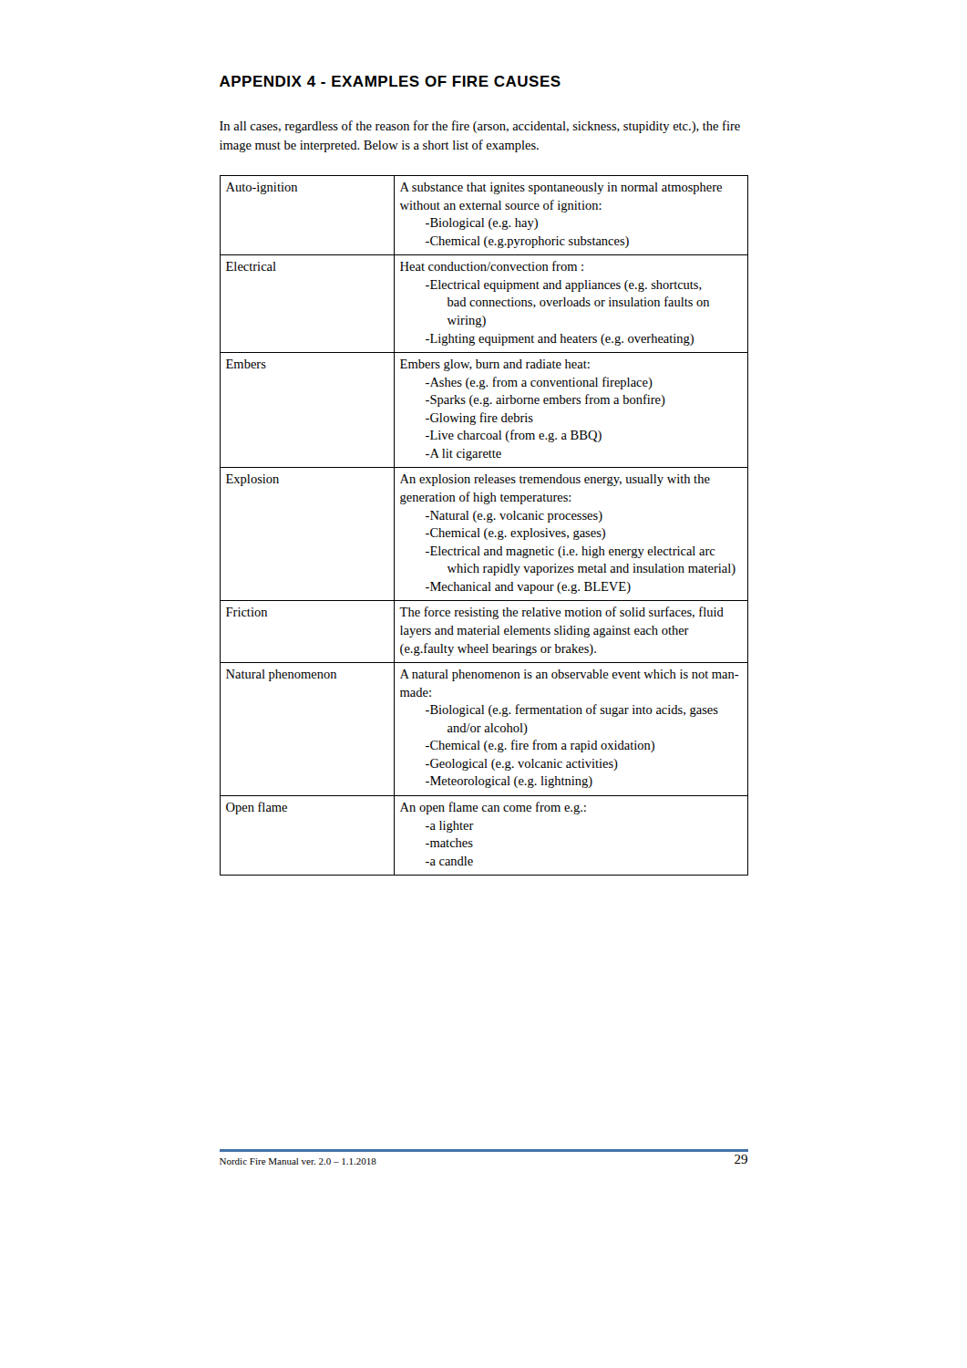APPENDIX 4 - EXAMPLES OF FIRE CAUSES
In all cases, regardless of the reason for the fire (arson, accidental, sickness, stupidity etc.), the fire image must be interpreted. Below is a short list of examples.
| Auto-ignition | A substance that ignites spontaneously in normal atmosphere without an external source of ignition: -Biological (e.g. hay) -Chemical (e.g.pyrophoric substances) |
| Electrical | Heat conduction/convection from : -Electrical equipment and appliances (e.g. shortcuts, bad connections, overloads or insulation faults on wiring) -Lighting equipment and heaters (e.g. overheating) |
| Embers | Embers glow, burn and radiate heat: -Ashes (e.g. from a conventional fireplace) -Sparks (e.g. airborne embers from a bonfire) -Glowing fire debris -Live charcoal (from e.g. a BBQ) -A lit cigarette |
| Explosion | An explosion releases tremendous energy, usually with the generation of high temperatures: -Natural (e.g. volcanic processes) -Chemical (e.g. explosives, gases) -Electrical and magnetic (i.e. high energy electrical arc which rapidly vaporizes metal and insulation material) -Mechanical and vapour (e.g. BLEVE) |
| Friction | The force resisting the relative motion of solid surfaces, fluid layers and material elements sliding against each other (e.g.faulty wheel bearings or brakes). |
| Natural phenomenon | A natural phenomenon is an observable event which is not man-made: -Biological (e.g. fermentation of sugar into acids, gases and/or alcohol) -Chemical (e.g. fire from a rapid oxidation) -Geological (e.g. volcanic activities) -Meteorological (e.g. lightning) |
| Open flame | An open flame can come from e.g.: -a lighter -matches -a candle |
Nordic Fire Manual ver. 2.0 – 1.1.2018 29